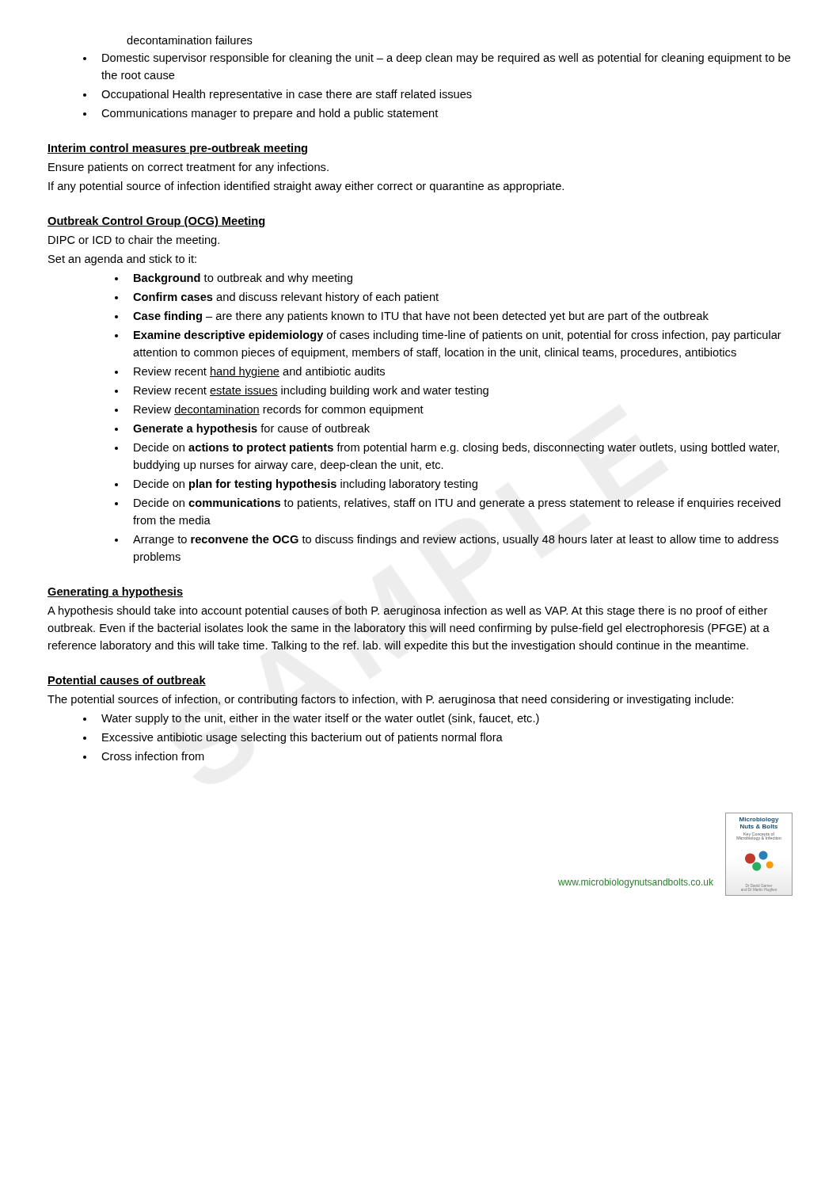SAMPLE
decontamination failures
Domestic supervisor responsible for cleaning the unit – a deep clean may be required as well as potential for cleaning equipment to be the root cause
Occupational Health representative in case there are staff related issues
Communications manager to prepare and hold a public statement
Interim control measures pre-outbreak meeting
Ensure patients on correct treatment for any infections.
If any potential source of infection identified straight away either correct or quarantine as appropriate.
Outbreak Control Group (OCG) Meeting
DIPC or ICD to chair the meeting.
Set an agenda and stick to it:
Background to outbreak and why meeting
Confirm cases and discuss relevant history of each patient
Case finding – are there any patients known to ITU that have not been detected yet but are part of the outbreak
Examine descriptive epidemiology of cases including time-line of patients on unit, potential for cross infection, pay particular attention to common pieces of equipment, members of staff, location in the unit, clinical teams, procedures, antibiotics
Review recent hand hygiene and antibiotic audits
Review recent estate issues including building work and water testing
Review decontamination records for common equipment
Generate a hypothesis for cause of outbreak
Decide on actions to protect patients from potential harm e.g. closing beds, disconnecting water outlets, using bottled water, buddying up nurses for airway care, deep-clean the unit, etc.
Decide on plan for testing hypothesis including laboratory testing
Decide on communications to patients, relatives, staff on ITU and generate a press statement to release if enquiries received from the media
Arrange to reconvene the OCG to discuss findings and review actions, usually 48 hours later at least to allow time to address problems
Generating a hypothesis
A hypothesis should take into account potential causes of both P. aeruginosa infection as well as VAP. At this stage there is no proof of either outbreak. Even if the bacterial isolates look the same in the laboratory this will need confirming by pulse-field gel electrophoresis (PFGE) at a reference laboratory and this will take time. Talking to the ref. lab. will expedite this but the investigation should continue in the meantime.
Potential causes of outbreak
The potential sources of infection, or contributing factors to infection, with P. aeruginosa that need considering or investigating include:
Water supply to the unit, either in the water itself or the water outlet (sink, faucet, etc.)
Excessive antibiotic usage selecting this bacterium out of patients normal flora
Cross infection from
www.microbiologynutsandbolts.co.uk
Microbiology
Nuts & Bolts
Key Concepts of
Microbiology & Infection
Dr David Garner
and Dr Martin Hughes